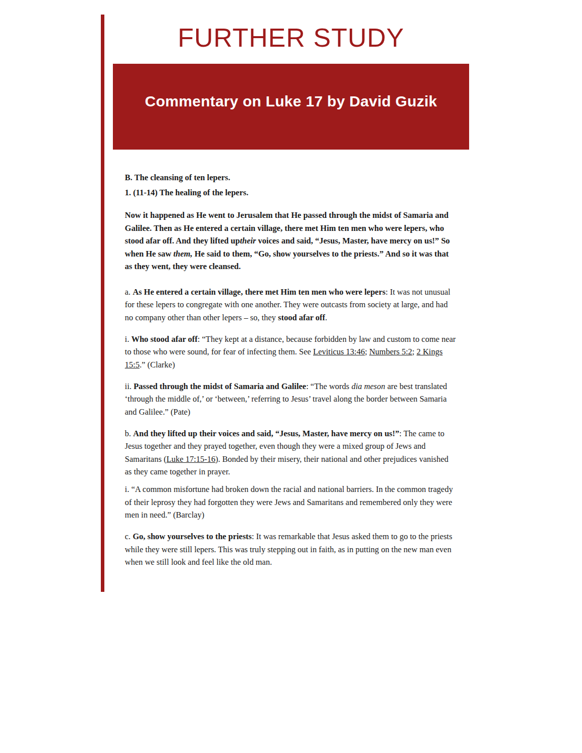FURTHER STUDY
Commentary on Luke 17 by David Guzik
B. The cleansing of ten lepers.
1. (11-14) The healing of the lepers.
Now it happened as He went to Jerusalem that He passed through the midst of Samaria and Galilee. Then as He entered a certain village, there met Him ten men who were lepers, who stood afar off. And they lifted uptheir voices and said, “Jesus, Master, have mercy on us!” So when He saw them, He said to them, “Go, show yourselves to the priests.” And so it was that as they went, they were cleansed.
a. As He entered a certain village, there met Him ten men who were lepers: It was not unusual for these lepers to congregate with one another. They were outcasts from society at large, and had no company other than other lepers – so, they stood afar off.
i. Who stood afar off: “They kept at a distance, because forbidden by law and custom to come near to those who were sound, for fear of infecting them. See Leviticus 13:46; Numbers 5:2; 2 Kings 15:5.” (Clarke)
ii. Passed through the midst of Samaria and Galilee: “The words dia meson are best translated ‘through the middle of,’ or ‘between,’ referring to Jesus’ travel along the border between Samaria and Galilee.” (Pate)
b. And they lifted up their voices and said, “Jesus, Master, have mercy on us!”: The came to Jesus together and they prayed together, even though they were a mixed group of Jews and Samaritans (Luke 17:15-16). Bonded by their misery, their national and other prejudices vanished as they came together in prayer.
i. “A common misfortune had broken down the racial and national barriers. In the common tragedy of their leprosy they had forgotten they were Jews and Samaritans and remembered only they were men in need.” (Barclay)
c. Go, show yourselves to the priests: It was remarkable that Jesus asked them to go to the priests while they were still lepers. This was truly stepping out in faith, as in putting on the new man even when we still look and feel like the old man.